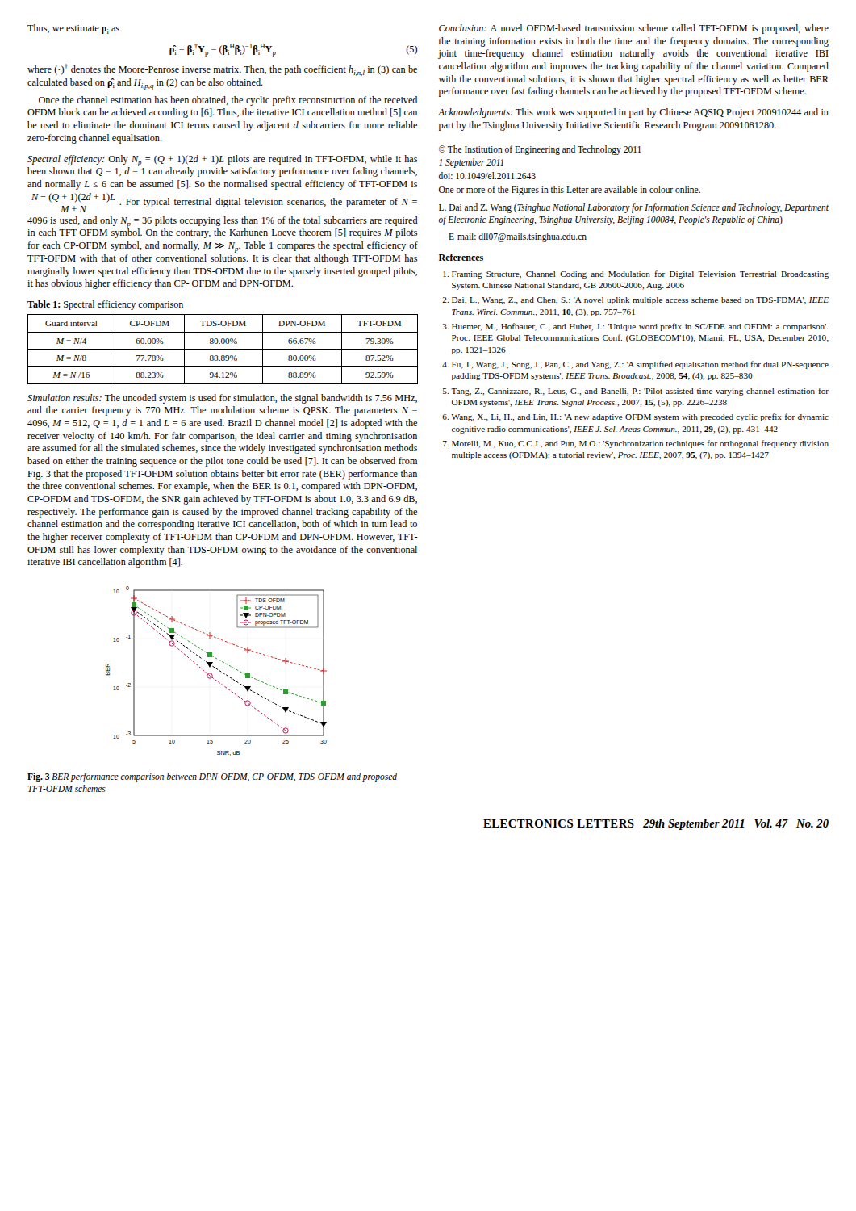Thus, we estimate ρi as
ρ̂i = βi†Yp = (βiHβi)−1βiHYp (5)
where (·)† denotes the Moore-Penrose inverse matrix. Then, the path coefficient hi,n,l in (3) can be calculated based on ρ̂i and Hi,p,q in (2) can be also obtained.
Once the channel estimation has been obtained, the cyclic prefix reconstruction of the received OFDM block can be achieved according to [6]. Thus, the iterative ICI cancellation method [5] can be used to eliminate the dominant ICI terms caused by adjacent d subcarriers for more reliable zero-forcing channel equalisation.
Spectral efficiency: Only Np = (Q + 1)(2d + 1)L pilots are required in TFT-OFDM, while it has been shown that Q = 1, d = 1 can already provide satisfactory performance over fading channels, and normally L ≤ 6 can be assumed [5]. So the normalised spectral efficiency of TFT-OFDM is N − (Q + 1)(2d + 1)L M + N. For typical terrestrial digital television scenarios, the parameter of N = 4096 is used, and only Np = 36 pilots occupying less than 1% of the total subcarriers are required in each TFT-OFDM symbol. On the contrary, the Karhunen-Loeve theorem [5] requires M pilots for each CP-OFDM symbol, and normally, M ≫ Np. Table 1 compares the spectral efficiency of TFT-OFDM with that of other conventional solutions. It is clear that although TFT-OFDM has marginally lower spectral efficiency than TDS-OFDM due to the sparsely inserted grouped pilots, it has obvious higher efficiency than CP- OFDM and DPN-OFDM.
Table 1: Spectral efficiency comparison
| Guard interval | CP-OFDM | TDS-OFDM | DPN-OFDM | TFT-OFDM |
| --- | --- | --- | --- | --- |
| M = N /4 | 60.00% | 80.00% | 66.67% | 79.30% |
| M = N /8 | 77.78% | 88.89% | 80.00% | 87.52% |
| M = N /16 | 88.23% | 94.12% | 88.89% | 92.59% |
Simulation results: The uncoded system is used for simulation, the signal bandwidth is 7.56 MHz, and the carrier frequency is 770 MHz. The modulation scheme is QPSK. The parameters N = 4096, M = 512, Q = 1, d = 1 and L = 6 are used. Brazil D channel model [2] is adopted with the receiver velocity of 140 km/h. For fair comparison, the ideal carrier and timing synchronisation are assumed for all the simulated schemes, since the widely investigated synchronisation methods based on either the training sequence or the pilot tone could be used [7]. It can be observed from Fig. 3 that the proposed TFT-OFDM solution obtains better bit error rate (BER) performance than the three conventional schemes. For example, when the BER is 0.1, compared with DPN-OFDM, CP-OFDM and TDS-OFDM, the SNR gain achieved by TFT-OFDM is about 1.0, 3.3 and 6.9 dB, respectively. The performance gain is caused by the improved channel tracking capability of the channel estimation and the corresponding iterative ICI cancellation, both of which in turn lead to the higher receiver complexity of TFT-OFDM than CP-OFDM and DPN-OFDM. However, TFT-OFDM still has lower complexity than TDS-OFDM owing to the avoidance of the conventional iterative IBI cancellation algorithm [4].
10 0 10 -1 10 -2 10 -3 BER 5 10 15 20 25 30 SNR, dB TDS-OFDM CP-OFDM DPN-OFDM proposed TFT-OFDM
Fig. 3 BER performance comparison between DPN-OFDM, CP-OFDM, TDS-OFDM and proposed TFT-OFDM schemes
Conclusion: A novel OFDM-based transmission scheme called TFT-OFDM is proposed, where the training information exists in both the time and the frequency domains. The corresponding joint time-frequency channel estimation naturally avoids the conventional iterative IBI cancellation algorithm and improves the tracking capability of the channel variation. Compared with the conventional solutions, it is shown that higher spectral efficiency as well as better BER performance over fast fading channels can be achieved by the proposed TFT-OFDM scheme.
Acknowledgments: This work was supported in part by Chinese AQSIQ Project 200910244 and in part by the Tsinghua University Initiative Scientific Research Program 20091081280.
© The Institution of Engineering and Technology 2011
1 September 2011
doi: 10.1049/el.2011.2643
One or more of the Figures in this Letter are available in colour online.
L. Dai and Z. Wang (Tsinghua National Laboratory for Information Science and Technology, Department of Electronic Engineering, Tsinghua University, Beijing 100084, People's Republic of China)
E-mail: dll07@mails.tsinghua.edu.cn
References
Framing Structure, Channel Coding and Modulation for Digital Television Terrestrial Broadcasting System. Chinese National Standard, GB 20600-2006, Aug. 2006
Dai, L., Wang, Z., and Chen, S.: 'A novel uplink multiple access scheme based on TDS-FDMA', IEEE Trans. Wirel. Commun., 2011, 10, (3), pp. 757–761
Huemer, M., Hofbauer, C., and Huber, J.: 'Unique word prefix in SC/FDE and OFDM: a comparison'. Proc. IEEE Global Telecommunications Conf. (GLOBECOM'10), Miami, FL, USA, December 2010, pp. 1321–1326
Fu, J., Wang, J., Song, J., Pan, C., and Yang, Z.: 'A simplified equalisation method for dual PN-sequence padding TDS-OFDM systems', IEEE Trans. Broadcast., 2008, 54, (4), pp. 825–830
Tang, Z., Cannizzaro, R., Leus, G., and Banelli, P.: 'Pilot-assisted time-varying channel estimation for OFDM systems', IEEE Trans. Signal Process., 2007, 15, (5), pp. 2226–2238
Wang, X., Li, H., and Lin, H.: 'A new adaptive OFDM system with precoded cyclic prefix for dynamic cognitive radio communications', IEEE J. Sel. Areas Commun., 2011, 29, (2), pp. 431–442
Morelli, M., Kuo, C.C.J., and Pun, M.O.: 'Synchronization techniques for orthogonal frequency division multiple access (OFDMA): a tutorial review', Proc. IEEE, 2007, 95, (7), pp. 1394–1427
ELECTRONICS LETTERS 29th September 2011 Vol. 47 No. 20